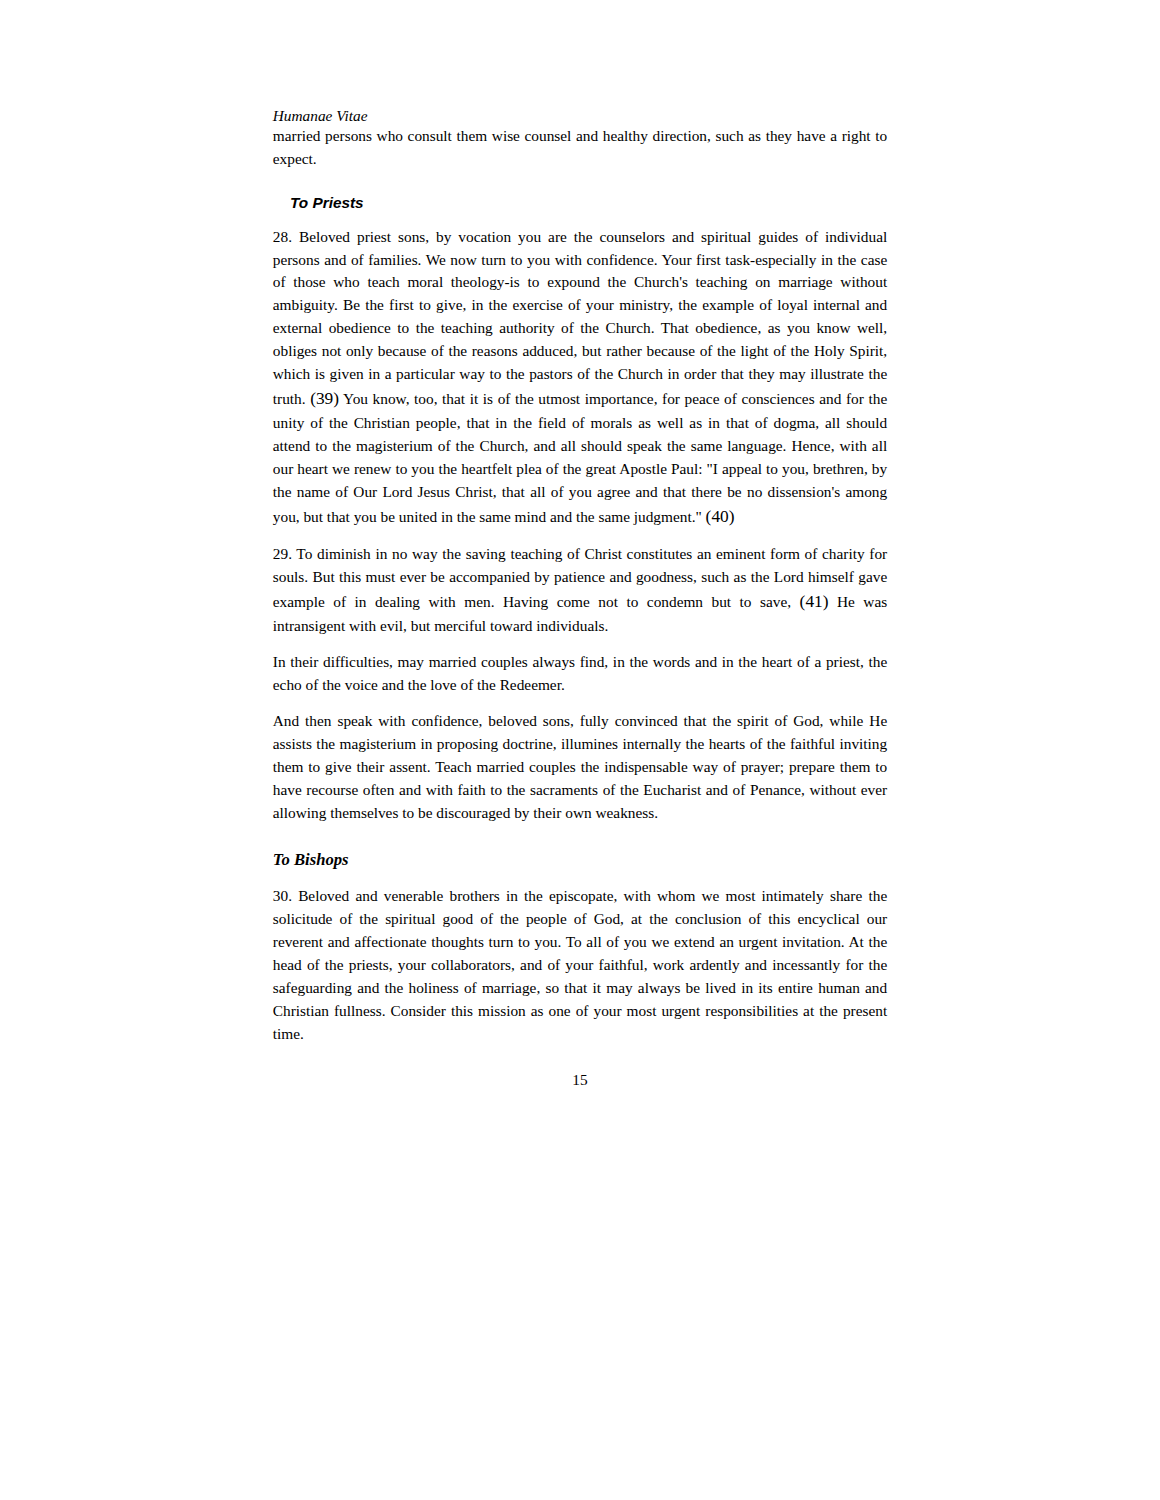Humanae Vitae
married persons who consult them wise counsel and healthy direction, such as they have a right to expect.
To Priests
28. Beloved priest sons, by vocation you are the counselors and spiritual guides of individual persons and of families. We now turn to you with confidence. Your first task-especially in the case of those who teach moral theology-is to expound the Church's teaching on marriage without ambiguity. Be the first to give, in the exercise of your ministry, the example of loyal internal and external obedience to the teaching authority of the Church. That obedience, as you know well, obliges not only because of the reasons adduced, but rather because of the light of the Holy Spirit, which is given in a particular way to the pastors of the Church in order that they may illustrate the truth. (39) You know, too, that it is of the utmost importance, for peace of consciences and for the unity of the Christian people, that in the field of morals as well as in that of dogma, all should attend to the magisterium of the Church, and all should speak the same language. Hence, with all our heart we renew to you the heartfelt plea of the great Apostle Paul: "I appeal to you, brethren, by the name of Our Lord Jesus Christ, that all of you agree and that there be no dissension's among you, but that you be united in the same mind and the same judgment." (40)
29. To diminish in no way the saving teaching of Christ constitutes an eminent form of charity for souls. But this must ever be accompanied by patience and goodness, such as the Lord himself gave example of in dealing with men. Having come not to condemn but to save, (41) He was intransigent with evil, but merciful toward individuals.
In their difficulties, may married couples always find, in the words and in the heart of a priest, the echo of the voice and the love of the Redeemer.
And then speak with confidence, beloved sons, fully convinced that the spirit of God, while He assists the magisterium in proposing doctrine, illumines internally the hearts of the faithful inviting them to give their assent. Teach married couples the indispensable way of prayer; prepare them to have recourse often and with faith to the sacraments of the Eucharist and of Penance, without ever allowing themselves to be discouraged by their own weakness.
To Bishops
30. Beloved and venerable brothers in the episcopate, with whom we most intimately share the solicitude of the spiritual good of the people of God, at the conclusion of this encyclical our reverent and affectionate thoughts turn to you. To all of you we extend an urgent invitation. At the head of the priests, your collaborators, and of your faithful, work ardently and incessantly for the safeguarding and the holiness of marriage, so that it may always be lived in its entire human and Christian fullness. Consider this mission as one of your most urgent responsibilities at the present time.
15